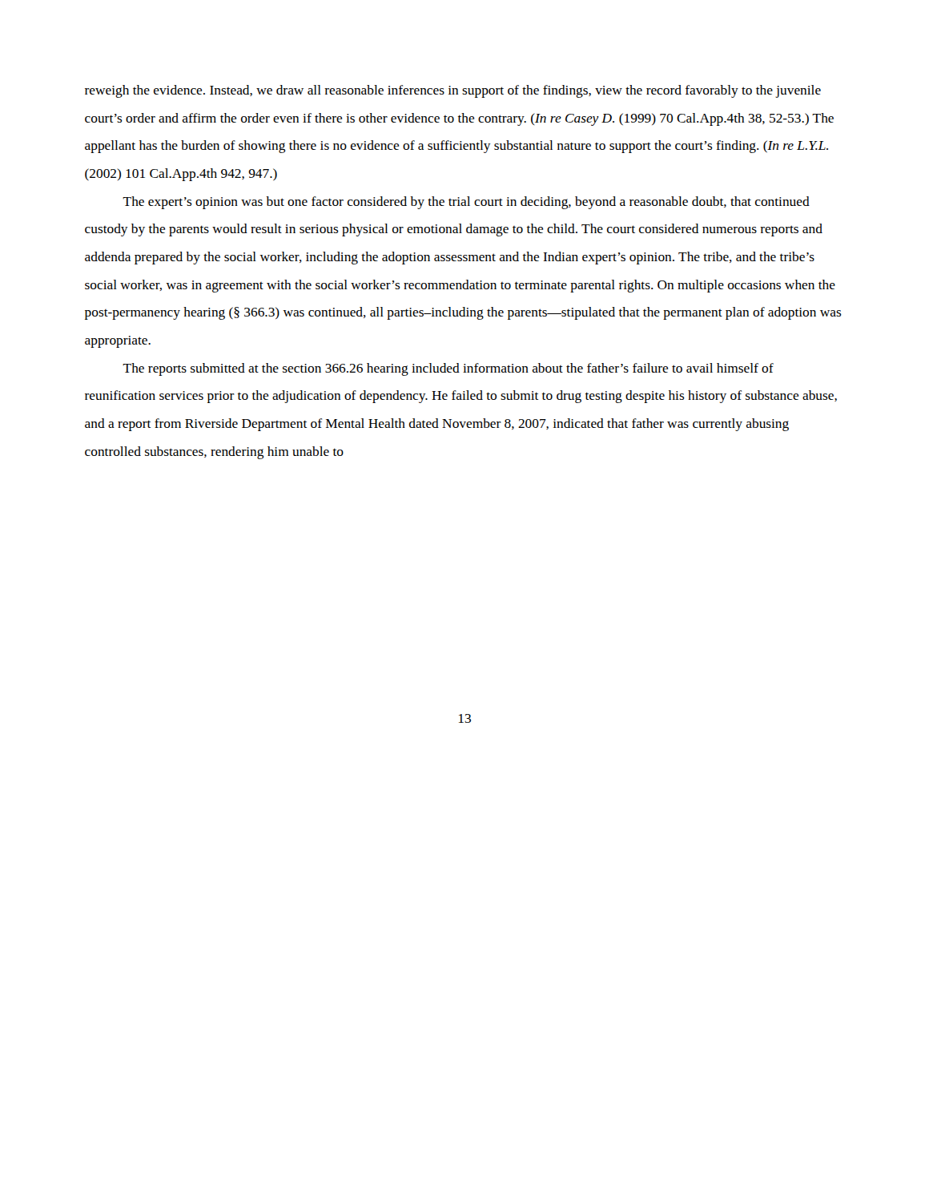reweigh the evidence. Instead, we draw all reasonable inferences in support of the findings, view the record favorably to the juvenile court’s order and affirm the order even if there is other evidence to the contrary. (In re Casey D. (1999) 70 Cal.App.4th 38, 52-53.) The appellant has the burden of showing there is no evidence of a sufficiently substantial nature to support the court’s finding. (In re L.Y.L. (2002) 101 Cal.App.4th 942, 947.)
The expert’s opinion was but one factor considered by the trial court in deciding, beyond a reasonable doubt, that continued custody by the parents would result in serious physical or emotional damage to the child. The court considered numerous reports and addenda prepared by the social worker, including the adoption assessment and the Indian expert’s opinion. The tribe, and the tribe’s social worker, was in agreement with the social worker’s recommendation to terminate parental rights. On multiple occasions when the post-permanency hearing (§ 366.3) was continued, all parties–including the parents—stipulated that the permanent plan of adoption was appropriate.
The reports submitted at the section 366.26 hearing included information about the father’s failure to avail himself of reunification services prior to the adjudication of dependency. He failed to submit to drug testing despite his history of substance abuse, and a report from Riverside Department of Mental Health dated November 8, 2007, indicated that father was currently abusing controlled substances, rendering him unable to
13